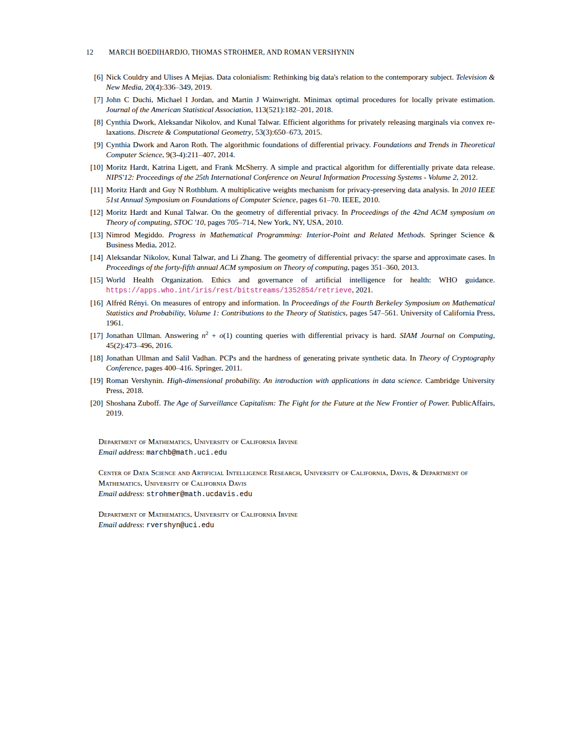12 MARCH BOEDIHARDJO, THOMAS STROHMER, AND ROMAN VERSHYNIN
[6] Nick Couldry and Ulises A Mejias. Data colonialism: Rethinking big data's relation to the contemporary subject. Television & New Media, 20(4):336–349, 2019.
[7] John C Duchi, Michael I Jordan, and Martin J Wainwright. Minimax optimal procedures for locally private estimation. Journal of the American Statistical Association, 113(521):182–201, 2018.
[8] Cynthia Dwork, Aleksandar Nikolov, and Kunal Talwar. Efficient algorithms for privately releasing marginals via convex relaxations. Discrete & Computational Geometry, 53(3):650–673, 2015.
[9] Cynthia Dwork and Aaron Roth. The algorithmic foundations of differential privacy. Foundations and Trends in Theoretical Computer Science, 9(3-4):211–407, 2014.
[10] Moritz Hardt, Katrina Ligett, and Frank McSherry. A simple and practical algorithm for differentially private data release. NIPS'12: Proceedings of the 25th International Conference on Neural Information Processing Systems - Volume 2, 2012.
[11] Moritz Hardt and Guy N Rothblum. A multiplicative weights mechanism for privacy-preserving data analysis. In 2010 IEEE 51st Annual Symposium on Foundations of Computer Science, pages 61–70. IEEE, 2010.
[12] Moritz Hardt and Kunal Talwar. On the geometry of differential privacy. In Proceedings of the 42nd ACM symposium on Theory of computing, STOC '10, pages 705–714, New York, NY, USA, 2010.
[13] Nimrod Megiddo. Progress in Mathematical Programming: Interior-Point and Related Methods. Springer Science & Business Media, 2012.
[14] Aleksandar Nikolov, Kunal Talwar, and Li Zhang. The geometry of differential privacy: the sparse and approximate cases. In Proceedings of the forty-fifth annual ACM symposium on Theory of computing, pages 351–360, 2013.
[15] World Health Organization. Ethics and governance of artificial intelligence for health: WHO guidance. https://apps.who.int/iris/rest/bitstreams/1352854/retrieve, 2021.
[16] Alfréd Rényi. On measures of entropy and information. In Proceedings of the Fourth Berkeley Symposium on Mathematical Statistics and Probability, Volume 1: Contributions to the Theory of Statistics, pages 547–561. University of California Press, 1961.
[17] Jonathan Ullman. Answering n2 + o(1) counting queries with differential privacy is hard. SIAM Journal on Computing, 45(2):473–496, 2016.
[18] Jonathan Ullman and Salil Vadhan. PCPs and the hardness of generating private synthetic data. In Theory of Cryptography Conference, pages 400–416. Springer, 2011.
[19] Roman Vershynin. High-dimensional probability. An introduction with applications in data science. Cambridge University Press, 2018.
[20] Shoshana Zuboff. The Age of Surveillance Capitalism: The Fight for the Future at the New Frontier of Power. PublicAffairs, 2019.
Department of Mathematics, University of California Irvine
Email address: marchb@math.uci.edu
Center of Data Science and Artificial Intelligence Research, University of California, Davis, & Department of Mathematics, University of California Davis
Email address: strohmer@math.ucdavis.edu
Department of Mathematics, University of California Irvine
Email address: rvershyn@uci.edu